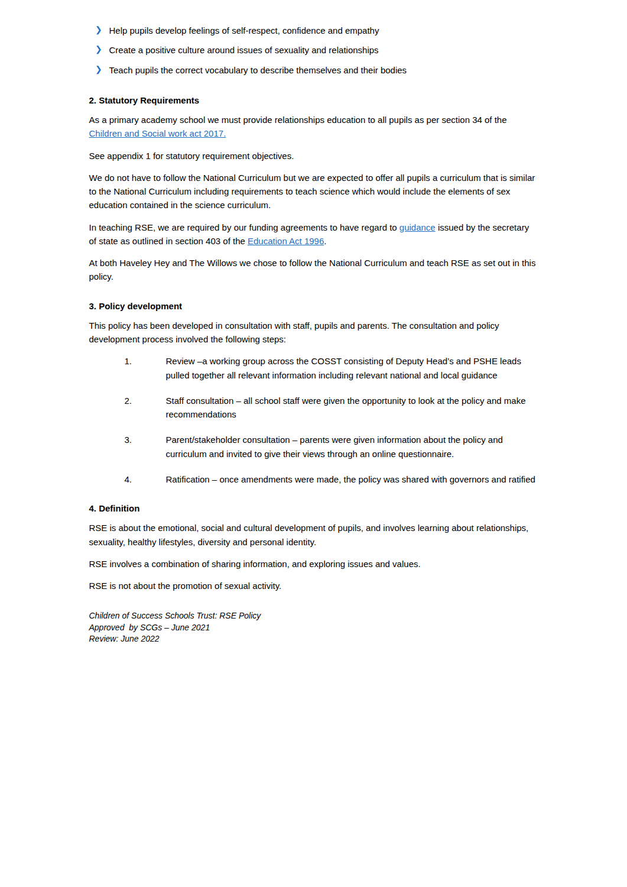Help pupils develop feelings of self-respect, confidence and empathy
Create a positive culture around issues of sexuality and relationships
Teach pupils the correct vocabulary to describe themselves and their bodies
2. Statutory Requirements
As a primary academy school we must provide relationships education to all pupils as per section 34 of the Children and Social work act 2017.
See appendix 1 for statutory requirement objectives.
We do not have to follow the National Curriculum but we are expected to offer all pupils a curriculum that is similar to the National Curriculum including requirements to teach science which would include the elements of sex education contained in the science curriculum.
In teaching RSE, we are required by our funding agreements to have regard to guidance issued by the secretary of state as outlined in section 403 of the Education Act 1996.
At both Haveley Hey and The Willows we chose to follow the National Curriculum and teach RSE as set out in this policy.
3. Policy development
This policy has been developed in consultation with staff, pupils and parents. The consultation and policy development process involved the following steps:
Review –a working group across the COSST consisting of Deputy Head’s and PSHE leads pulled together all relevant information including relevant national and local guidance
Staff consultation – all school staff were given the opportunity to look at the policy and make recommendations
Parent/stakeholder consultation – parents were given information about the policy and curriculum and invited to give their views through an online questionnaire.
Ratification – once amendments were made, the policy was shared with governors and ratified
4. Definition
RSE is about the emotional, social and cultural development of pupils, and involves learning about relationships, sexuality, healthy lifestyles, diversity and personal identity.
RSE involves a combination of sharing information, and exploring issues and values.
RSE is not about the promotion of sexual activity.
Children of Success Schools Trust: RSE Policy
Approved by SCGs – June 2021
Review: June 2022